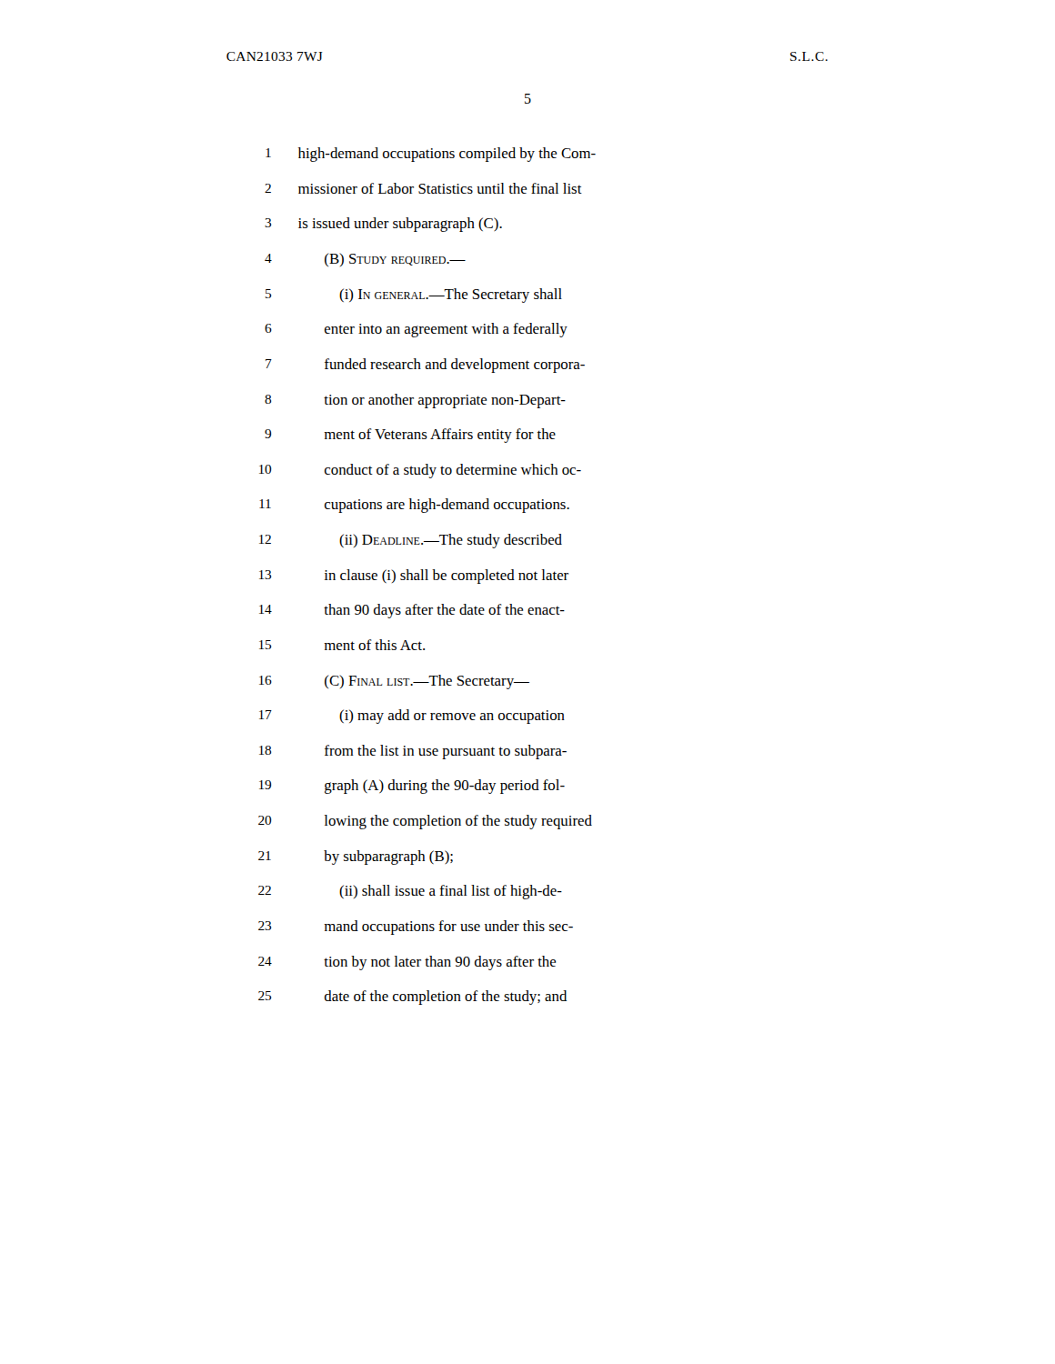CAN21033 7WJ
S.L.C.
5
| 1 | high-demand occupations compiled by the Com- |
| 2 | missioner of Labor Statistics until the final list |
| 3 | is issued under subparagraph (C). |
| 4 | (B) Study required .— |
| 5 | (i) In general .—The Secretary shall |
| 6 | enter into an agreement with a federally |
| 7 | funded research and development corpora- |
| 8 | tion or another appropriate non-Depart- |
| 9 | ment of Veterans Affairs entity for the |
| 10 | conduct of a study to determine which oc- |
| 11 | cupations are high-demand occupations. |
| 12 | (ii) Deadline .—The study described |
| 13 | in clause (i) shall be completed not later |
| 14 | than 90 days after the date of the enact- |
| 15 | ment of this Act. |
| 16 | (C) Final list .—The Secretary— |
| 17 | (i) may add or remove an occupation |
| 18 | from the list in use pursuant to subpara- |
| 19 | graph (A) during the 90-day period fol- |
| 20 | lowing the completion of the study required |
| 21 | by subparagraph (B); |
| 22 | (ii) shall issue a final list of high-de- |
| 23 | mand occupations for use under this sec- |
| 24 | tion by not later than 90 days after the |
| 25 | date of the completion of the study; and |